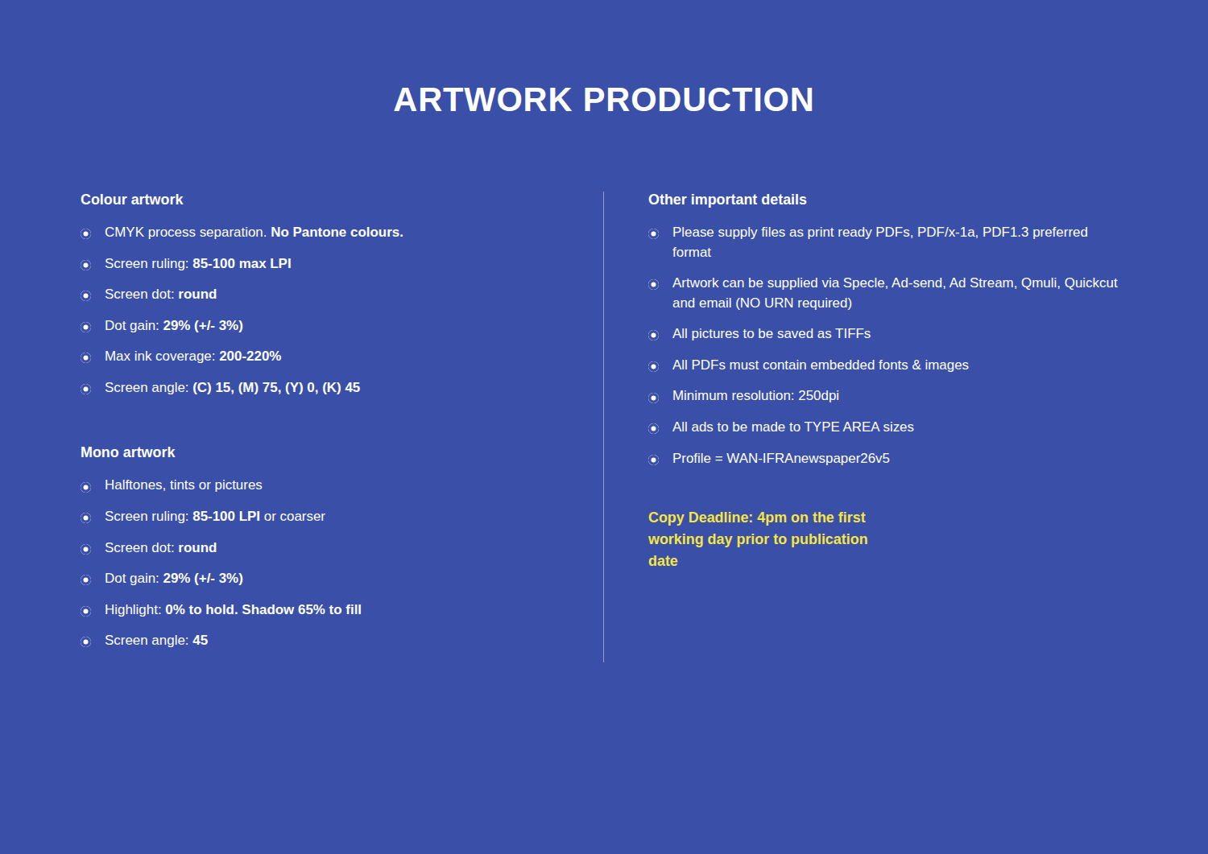Artwork Production
Colour artwork
CMYK process separation. No Pantone colours.
Screen ruling: 85-100 max LPI
Screen dot: round
Dot gain: 29% (+/- 3%)
Max ink coverage: 200-220%
Screen angle: (C) 15, (M) 75, (Y) 0, (K) 45
Mono artwork
Halftones, tints or pictures
Screen ruling: 85-100 LPI or coarser
Screen dot: round
Dot gain: 29% (+/- 3%)
Highlight: 0% to hold. Shadow 65% to fill
Screen angle: 45
Other important details
Please supply files as print ready PDFs, PDF/x-1a, PDF1.3 preferred format
Artwork can be supplied via Specle, Ad-send, Ad Stream, Qmuli, Quickcut and email (NO URN required)
All pictures to be saved as TIFFs
All PDFs must contain embedded fonts & images
Minimum resolution: 250dpi
All ads to be made to TYPE AREA sizes
Profile = WAN-IFRAnewspaper26v5
Copy Deadline: 4pm on the first working day prior to publication date